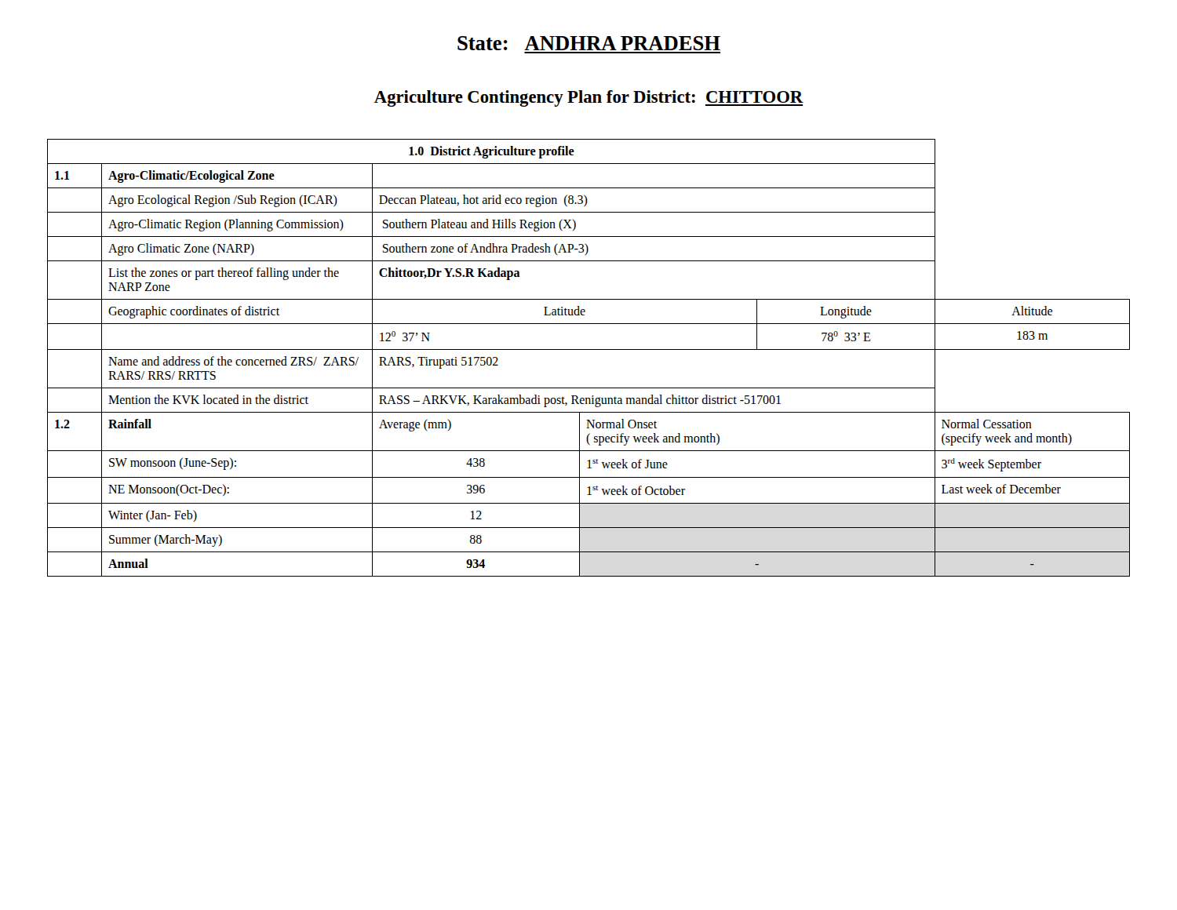State: ANDHRA PRADESH
Agriculture Contingency Plan for District: CHITTOOR
| 1.0 District Agriculture profile |
| 1.1 | Agro-Climatic/Ecological Zone | |
| | Agro Ecological Region /Sub Region (ICAR) | Deccan Plateau, hot arid eco region (8.3) |
| | Agro-Climatic Region (Planning Commission) | Southern Plateau and Hills Region (X) |
| | Agro Climatic Zone (NARP) | Southern zone of Andhra Pradesh (AP-3) |
| | List the zones or part thereof falling under the NARP Zone | Chittoor,Dr Y.S.R Kadapa |
| | Geographic coordinates of district | Latitude | Longitude | Altitude |
| | | 12 0 37’ N | 78 0 33’ E | 183 m |
| | Name and address of the concerned ZRS/ ZARS/ RARS/ RRS/ RRTTS | RARS, Tirupati 517502 |
| | Mention the KVK located in the district | RASS – ARKVK, Karakambadi post, Renigunta mandal chittor district -517001 |
| 1.2 | Rainfall | Average (mm) | Normal Onset ( specify week and month) | Normal Cessation (specify week and month) |
| | SW monsoon (June-Sep): | 438 | 1 st week of June | 3 rd week September |
| | NE Monsoon(Oct-Dec): | 396 | 1 st week of October | Last week of December |
| | Winter (Jan- Feb) | 12 | | |
| | Summer (March-May) | 88 | | |
| | Annual | 934 | - | - |